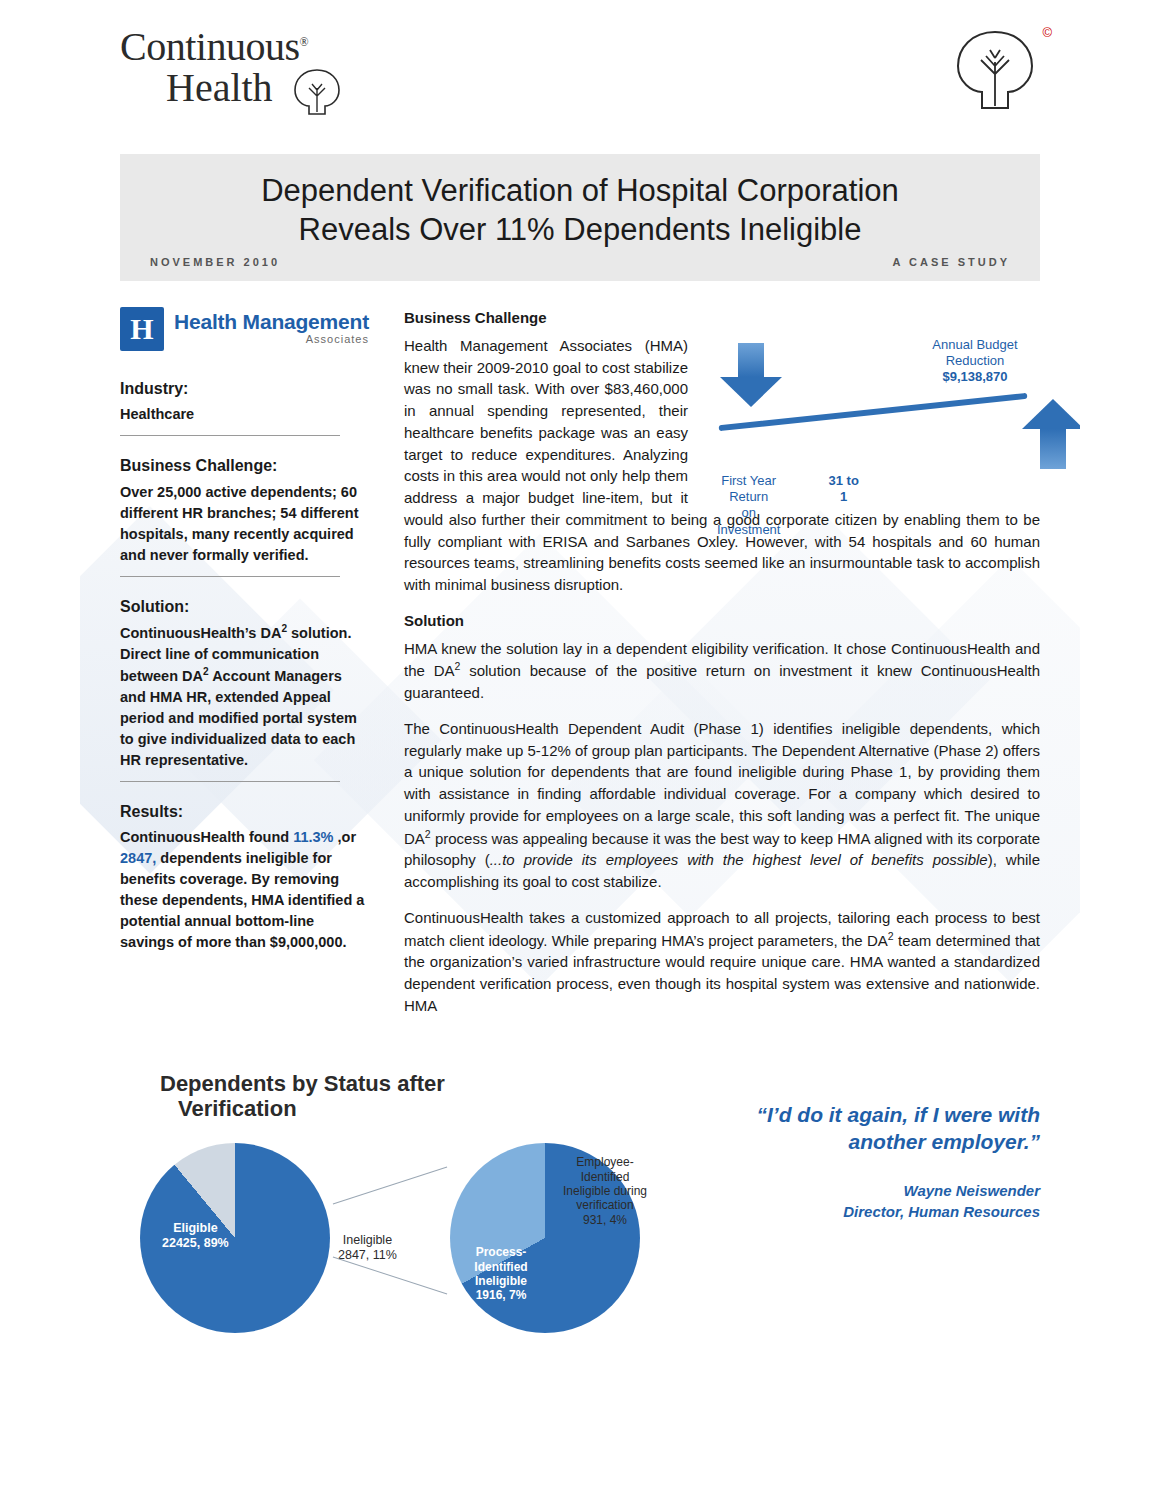Continuous® Health
©
Dependent Verification of Hospital Corporation
Reveals Over 11% Dependents Ineligible
NOVEMBER 2010 A CASE STUDY
H
Health Management
Associates
Industry:
Healthcare
Business Challenge:
Over 25,000 active dependents; 60 different HR branches; 54 different hospitals, many recently acquired and never formally verified.
Solution:
ContinuousHealth’s DA2 solution. Direct line of communication between DA2 Account Managers and HMA HR, extended Appeal period and modified portal system to give individualized data to each HR representative.
Results:
ContinuousHealth found 11.3% ,or 2847, dependents ineligible for benefits coverage. By removing these dependents, HMA identified a potential annual bottom-line savings of more than $9,000,000.
Business Challenge
Annual Budget Reduction
$9,138,870
First Year Return
on Investment
31 to 1
Health Management Associates (HMA) knew their 2009-2010 goal to cost stabilize was no small task. With over $83,460,000 in annual spending represented, their healthcare benefits package was an easy target to reduce expenditures. Analyzing costs in this area would not only help them address a major budget line-item, but it would also further their commitment to being a good corporate citizen by enabling them to be fully compliant with ERISA and Sarbanes Oxley. However, with 54 hospitals and 60 human resources teams, streamlining benefits costs seemed like an insurmountable task to accomplish with minimal business disruption.
Solution
HMA knew the solution lay in a dependent eligibility verification. It chose ContinuousHealth and the DA2 solution because of the positive return on investment it knew ContinuousHealth guaranteed.
The ContinuousHealth Dependent Audit (Phase 1) identifies ineligible dependents, which regularly make up 5-12% of group plan participants. The Dependent Alternative (Phase 2) offers a unique solution for dependents that are found ineligible during Phase 1, by providing them with assistance in finding affordable individual coverage. For a company which desired to uniformly provide for employees on a large scale, this soft landing was a perfect fit. The unique DA2 process was appealing because it was the best way to keep HMA aligned with its corporate philosophy (...to provide its employees with the highest level of benefits possible), while accomplishing its goal to cost stabilize.
ContinuousHealth takes a customized approach to all projects, tailoring each process to best match client ideology. While preparing HMA’s project parameters, the DA2 team determined that the organization’s varied infrastructure would require unique care. HMA wanted a standardized dependent verification process, even though its hospital system was extensive and nationwide. HMA
Dependents by Status after Verification
Eligible
22425, 89%
Ineligible
2847, 11%
Process-
Identified
Ineligible
1916, 7%
Employee-
Identified
Ineligible during
verification
931, 4%
“I’d do it again, if I were with another employer.”
Wayne Neiswender
Director, Human Resources